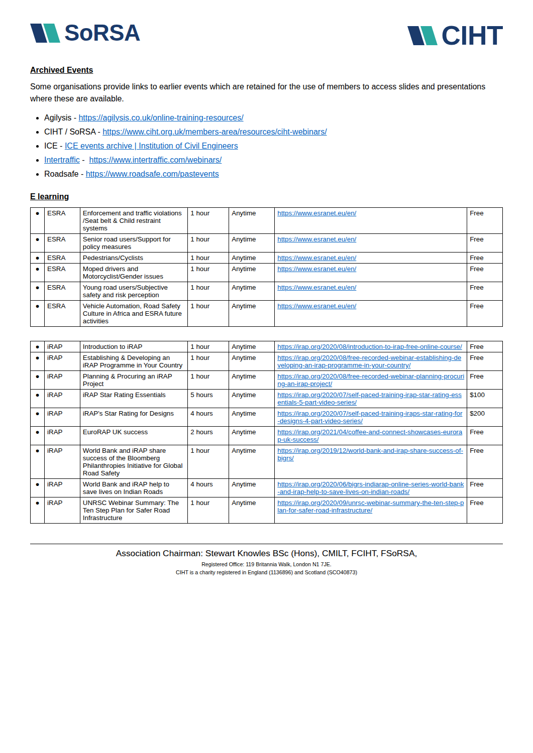So RSA
CIHT
Archived Events
Some organisations provide links to earlier events which are retained for the use of members to access slides and presentations where these are available.
Agilysis - https://agilysis.co.uk/online-training-resources/
CIHT / SoRSA - https://www.ciht.org.uk/members-area/resources/ciht-webinars/
ICE - ICE events archive | Institution of Civil Engineers
Intertraffic - https://www.intertraffic.com/webinars/
Roadsafe - https://www.roadsafe.com/pastevents
E learning
| ● | ESRA | Enforcement and traffic violations /Seat belt & Child restraint systems | 1 hour | Anytime | https://www.esranet.eu/en/ | Free |
| ● | ESRA | Senior road users/Support for policy measures | 1 hour | Anytime | https://www.esranet.eu/en/ | Free |
| ● | ESRA | Pedestrians/Cyclists | 1 hour | Anytime | https://www.esranet.eu/en/ | Free |
| ● | ESRA | Moped drivers and Motorcyclist/Gender issues | 1 hour | Anytime | https://www.esranet.eu/en/ | Free |
| ● | ESRA | Young road users/Subjective safety and risk perception | 1 hour | Anytime | https://www.esranet.eu/en/ | Free |
| ● | ESRA | Vehicle Automation, Road Safety Culture in Africa and ESRA future activities | 1 hour | Anytime | https://www.esranet.eu/en/ | Free |
| ● | iRAP | Introduction to iRAP | 1 hour | Anytime | https://irap.org/2020/08/introduction-to-irap-free-online-course/ | Free |
| ● | iRAP | Establishing & Developing an iRAP Programme in Your Country | 1 hour | Anytime | https://irap.org/2020/08/free-recorded-webinar-establishing-developing-an-irap-programme-in-your-country/ | Free |
| ● | iRAP | Planning & Procuring an iRAP Project | 1 hour | Anytime | https://irap.org/2020/08/free-recorded-webinar-planning-procuring-an-irap-project/ | Free |
| ● | iRAP | iRAP Star Rating Essentials | 5 hours | Anytime | https://irap.org/2020/07/self-paced-training-irap-star-rating-essentials-5-part-video-series/ | $100 |
| ● | iRAP | iRAP's Star Rating for Designs | 4 hours | Anytime | https://irap.org/2020/07/self-paced-training-iraps-star-rating-for-designs-4-part-video-series/ | $200 |
| ● | iRAP | EuroRAP UK success | 2 hours | Anytime | https://irap.org/2021/04/coffee-and-connect-showcases-eurorap-uk-success/ | Free |
| ● | iRAP | World Bank and iRAP share success of the Bloomberg Philanthropies Initiative for Global Road Safety | 1 hour | Anytime | https://irap.org/2019/12/world-bank-and-irap-share-success-of-bigrs/ | Free |
| ● | iRAP | World Bank and iRAP help to save lives on Indian Roads | 4 hours | Anytime | https://irap.org/2020/06/bigrs-indiarap-online-series-world-bank-and-irap-help-to-save-lives-on-indian-roads/ | Free |
| ● | iRAP | UNRSC Webinar Summary: The Ten Step Plan for Safer Road Infrastructure | 1 hour | Anytime | https://irap.org/2020/09/unrsc-webinar-summary-the-ten-step-plan-for-safer-road-infrastructure/ | Free |
Association Chairman: Stewart Knowles BSc (Hons), CMILT, FCIHT, FSoRSA,
Registered Office: 119 Britannia Walk, London N1 7JE.
CIHT is a charity registered in England (1136896) and Scotland (SCO40873)